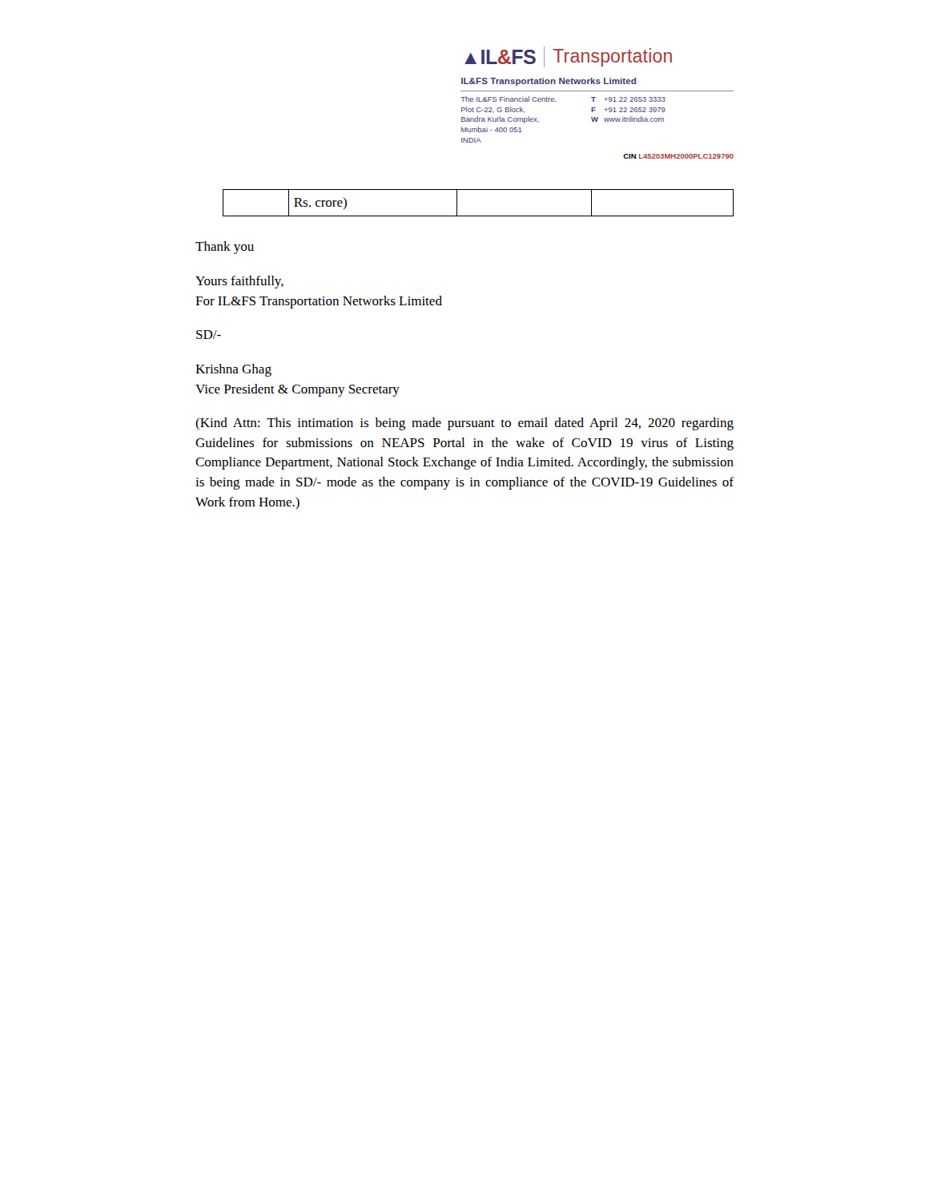▲IL&FS Transportation
IL&FS Transportation Networks Limited
The IL&FS Financial Centre,
Plot C-22, G Block,
Bandra Kurla Complex,
Mumbai - 400 051
INDIA
T+91 22 2653 3333
F+91 22 2652 3979
Wwww.itnlindia.com
CIN L45203MH2000PLC129790
| | Rs. crore) | | |
Thank you
Yours faithfully,
For IL&FS Transportation Networks Limited
SD/-
Krishna Ghag
Vice President & Company Secretary
(Kind Attn: This intimation is being made pursuant to email dated April 24, 2020 regarding Guidelines for submissions on NEAPS Portal in the wake of CoVID 19 virus of Listing Compliance Department, National Stock Exchange of India Limited. Accordingly, the submission is being made in SD/- mode as the company is in compliance of the COVID-19 Guidelines of Work from Home.)